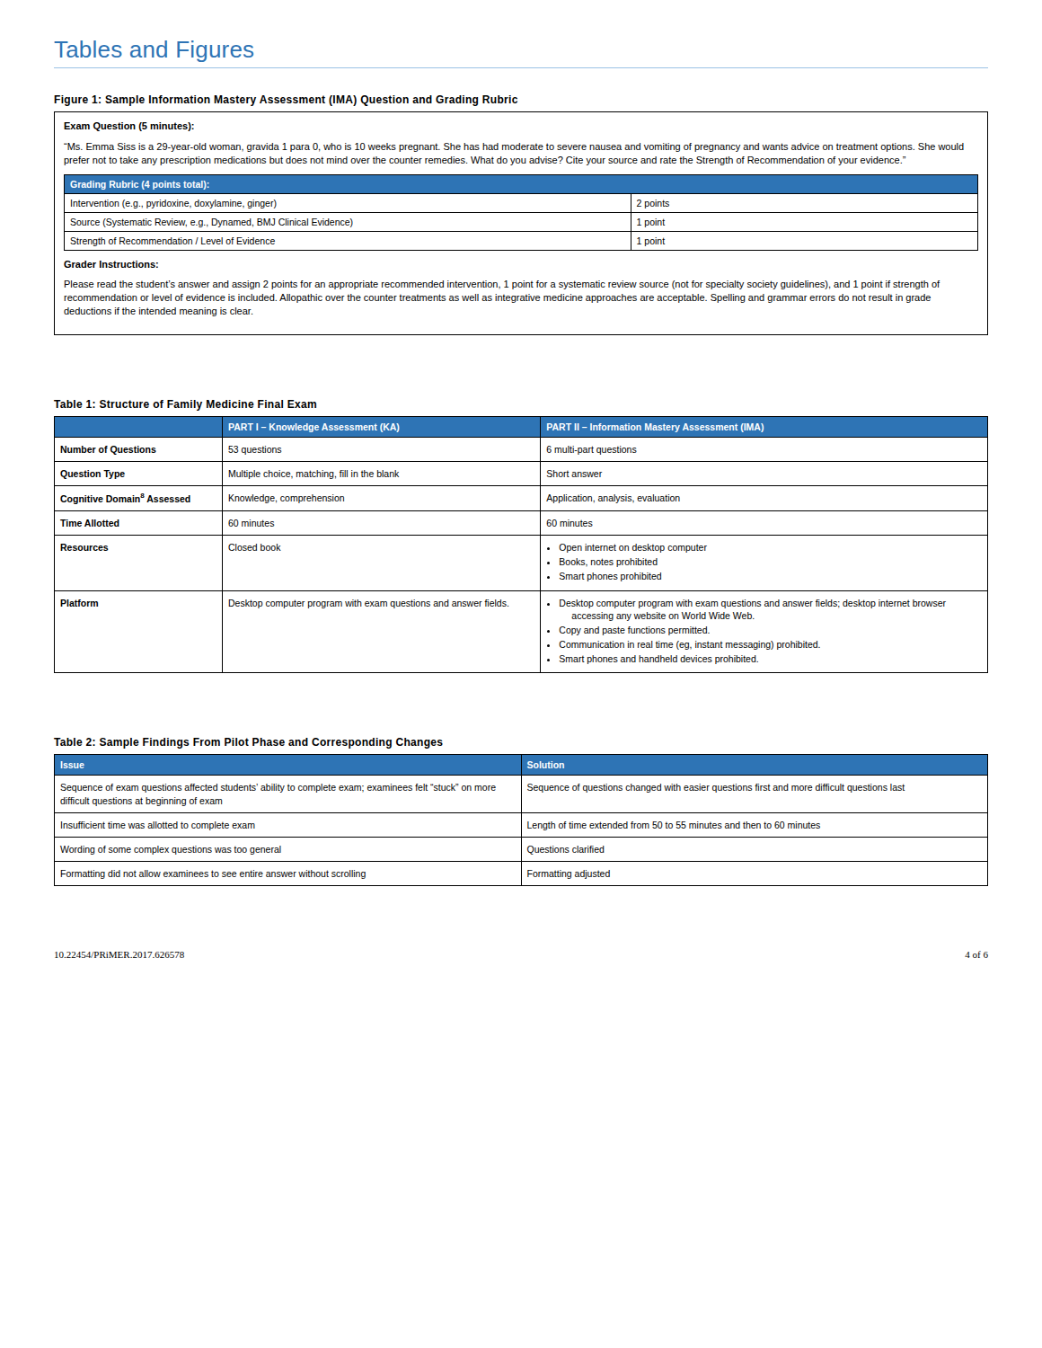Tables and Figures
Figure 1: Sample Information Mastery Assessment (IMA) Question and Grading Rubric
Exam Question (5 minutes):
“Ms. Emma Siss is a 29-year-old woman, gravida 1 para 0, who is 10 weeks pregnant. She has had moderate to severe nausea and vomiting of pregnancy and wants advice on treatment options. She would prefer not to take any prescription medications but does not mind over the counter remedies. What do you advise? Cite your source and rate the Strength of Recommendation of your evidence.”
| Grading Rubric (4 points total): |
| --- |
| Intervention (e.g., pyridoxine, doxylamine, ginger) | 2 points |
| Source (Systematic Review, e.g., Dynamed, BMJ Clinical Evidence) | 1 point |
| Strength of Recommendation / Level of Evidence | 1 point |
Grader Instructions:
Please read the student’s answer and assign 2 points for an appropriate recommended intervention, 1 point for a systematic review source (not for specialty society guidelines), and 1 point if strength of recommendation or level of evidence is included. Allopathic over the counter treatments as well as integrative medicine approaches are acceptable. Spelling and grammar errors do not result in grade deductions if the intended meaning is clear.
Table 1: Structure of Family Medicine Final Exam
| | PART I – Knowledge Assessment (KA) | PART II – Information Mastery Assessment (IMA) |
| --- | --- | --- |
| Number of Questions | 53 questions | 6 multi-part questions |
| Question Type | Multiple choice, matching, fill in the blank | Short answer |
| Cognitive Domain 8 Assessed | Knowledge, comprehension | Application, analysis, evaluation |
| Time Allotted | 60 minutes | 60 minutes |
| Resources | Closed book | Open internet on desktop computer Books, notes prohibited Smart phones prohibited |
| Platform | Desktop computer program with exam questions and answer fields. | Desktop computer program with exam questions and answer fields; desktop internet browser accessing any website on World Wide Web. Copy and paste functions permitted. Communication in real time (eg, instant messaging) prohibited. Smart phones and handheld devices prohibited. |
Table 2: Sample Findings From Pilot Phase and Corresponding Changes
| Issue | Solution |
| --- | --- |
| Sequence of exam questions affected students’ ability to complete exam; examinees felt “stuck” on more difficult questions at beginning of exam | Sequence of questions changed with easier questions first and more difficult questions last |
| Insufficient time was allotted to complete exam | Length of time extended from 50 to 55 minutes and then to 60 minutes |
| Wording of some complex questions was too general | Questions clarified |
| Formatting did not allow examinees to see entire answer without scrolling | Formatting adjusted |
10.22454/PRiMER.2017.626578 4 of 6